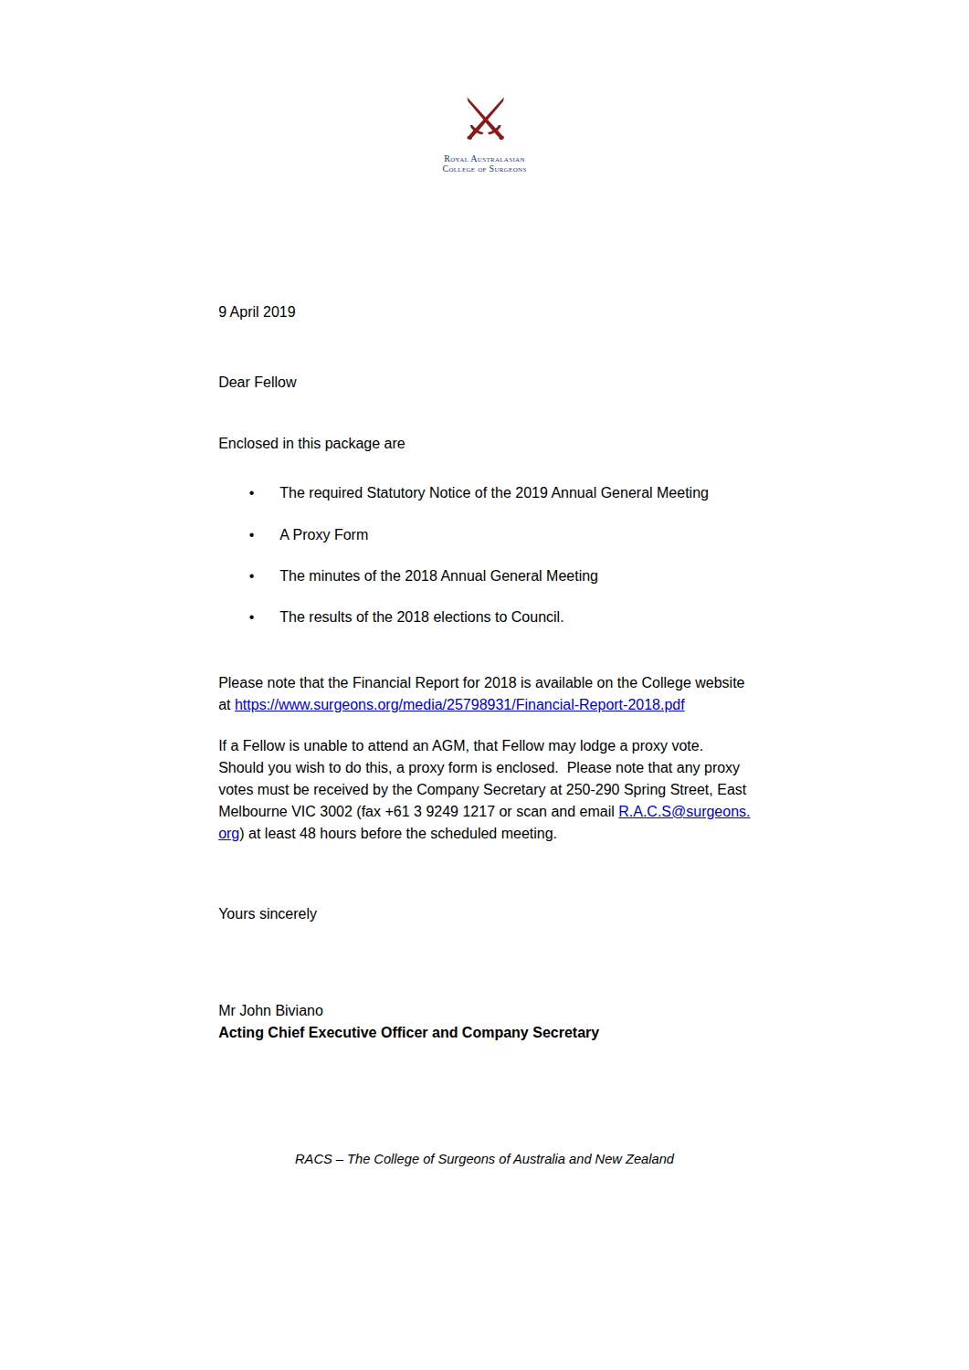⚔
Royal Australasian
College of Surgeons
9 April 2019
Dear Fellow
Enclosed in this package are
The required Statutory Notice of the 2019 Annual General Meeting
A Proxy Form
The minutes of the 2018 Annual General Meeting
The results of the 2018 elections to Council.
Please note that the Financial Report for 2018 is available on the College website at https://www.surgeons.org/media/25798931/Financial-Report-2018.pdf
If a Fellow is unable to attend an AGM, that Fellow may lodge a proxy vote. Should you wish to do this, a proxy form is enclosed. Please note that any proxy votes must be received by the Company Secretary at 250-290 Spring Street, East Melbourne VIC 3002 (fax +61 3 9249 1217 or scan and email R.A.C.S@surgeons.org) at least 48 hours before the scheduled meeting.
Yours sincerely
Mr John Biviano
Acting Chief Executive Officer and Company Secretary
RACS – The College of Surgeons of Australia and New Zealand